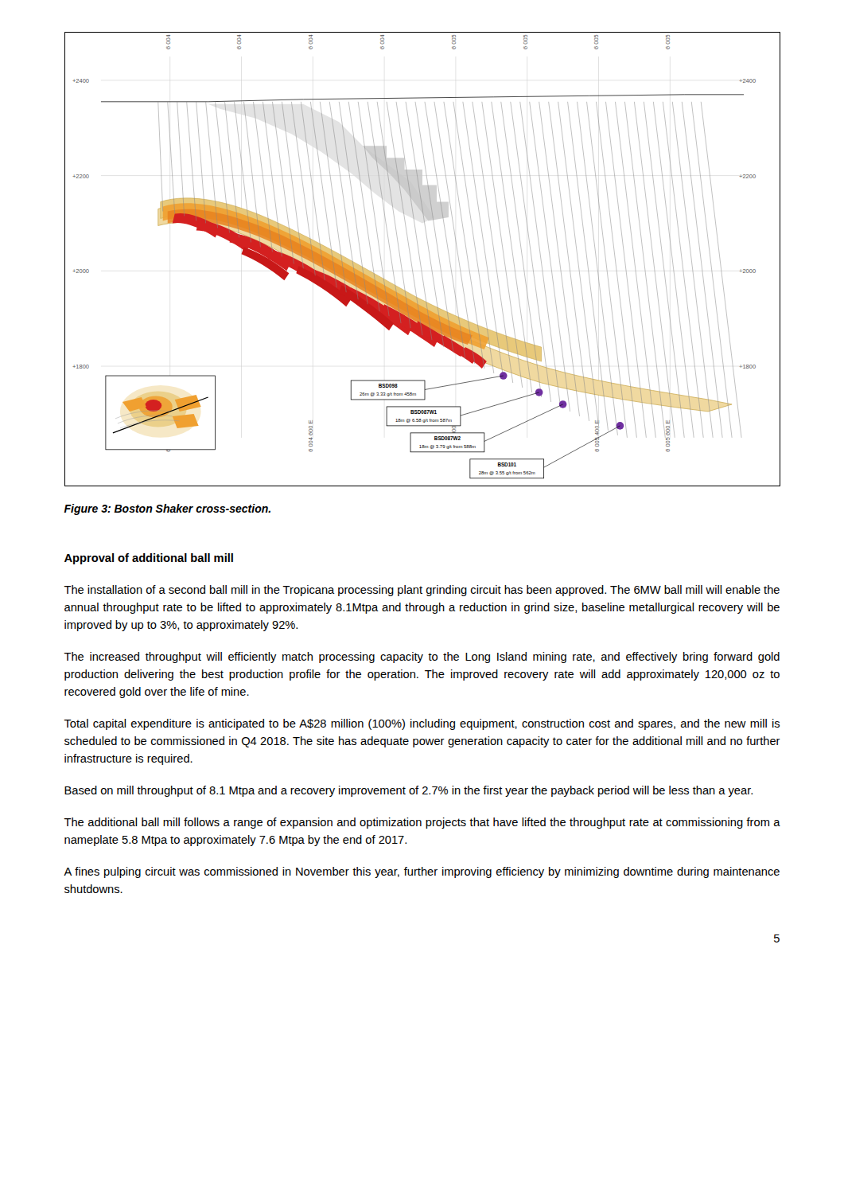6 004 200 E 6 004 400 E 6 004 600 E 6 004 800 E 6 005 000 E 6 005 200 E 6 005 400 E 6 005 600 E 6 004 200 E 6 004 600 E 6 005 000 E 6 005 400 E 6 005 600 E +2400 +2200 +2000 +1800 +2400 +2200 +2000 +1800 BSD098 26m @ 3.33 g/t from 458m BSD087W1 18m @ 6.58 g/t from 587m BSD087W2 18m @ 3.79 g/t from 588m BSD101 28m @ 3.55 g/t from 562m
Figure 3: Boston Shaker cross-section.
Approval of additional ball mill
The installation of a second ball mill in the Tropicana processing plant grinding circuit has been approved. The 6MW ball mill will enable the annual throughput rate to be lifted to approximately 8.1Mtpa and through a reduction in grind size, baseline metallurgical recovery will be improved by up to 3%, to approximately 92%.
The increased throughput will efficiently match processing capacity to the Long Island mining rate, and effectively bring forward gold production delivering the best production profile for the operation. The improved recovery rate will add approximately 120,000 oz to recovered gold over the life of mine.
Total capital expenditure is anticipated to be A$28 million (100%) including equipment, construction cost and spares, and the new mill is scheduled to be commissioned in Q4 2018. The site has adequate power generation capacity to cater for the additional mill and no further infrastructure is required.
Based on mill throughput of 8.1 Mtpa and a recovery improvement of 2.7% in the first year the payback period will be less than a year.
The additional ball mill follows a range of expansion and optimization projects that have lifted the throughput rate at commissioning from a nameplate 5.8 Mtpa to approximately 7.6 Mtpa by the end of 2017.
A fines pulping circuit was commissioned in November this year, further improving efficiency by minimizing downtime during maintenance shutdowns.
5